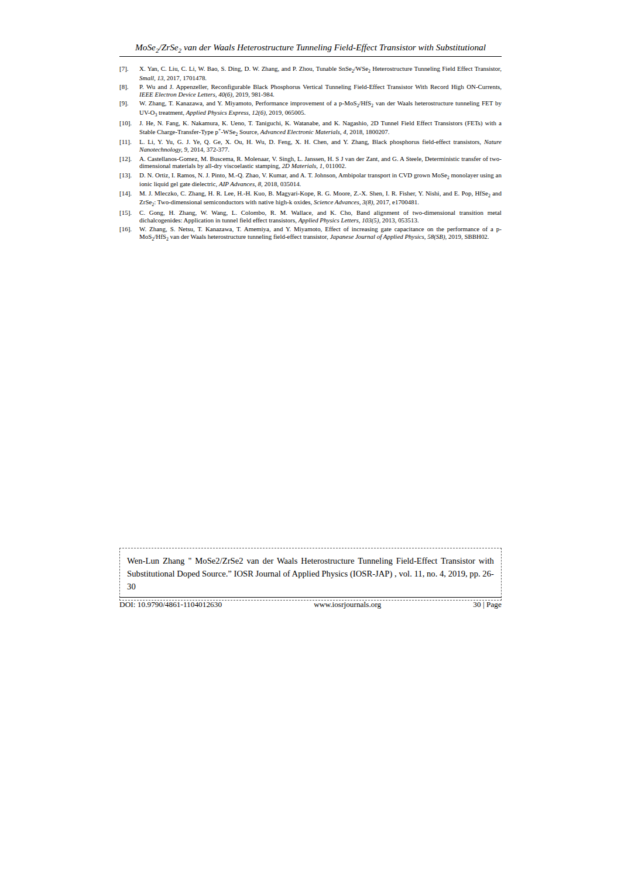MoSe2/ZrSe2 van der Waals Heterostructure Tunneling Field-Effect Transistor with Substitutional
| [7]. | X. Yan, C. Liu, C. Li, W. Bao, S. Ding, D. W. Zhang, and P. Zhou, Tunable SnSe 2 /WSe 2 Heterostructure Tunneling Field Effect Transistor, Small, 13 , 2017, 1701478. |
| [8]. | P. Wu and J. Appenzeller, Reconfigurable Black Phosphorus Vertical Tunneling Field-Effect Transistor With Record High ON-Currents, IEEE Electron Device Letters, 40(6) , 2019, 981-984. |
| [9]. | W. Zhang, T. Kanazawa, and Y. Miyamoto, Performance improvement of a p-MoS 2 /HfS 2 van der Waals heterostructure tunneling FET by UV-O 3 treatment, Applied Physics Express, 12(6) , 2019, 065005. |
| [10]. | J. He, N. Fang, K. Nakamura, K. Ueno, T. Taniguchi, K. Watanabe, and K. Nagashio, 2D Tunnel Field Effect Transistors (FETs) with a Stable Charge-Transfer-Type p + -WSe 2 Source, Advanced Electronic Materials, 4 , 2018, 1800207. |
| [11]. | L. Li, Y. Yu, G. J. Ye, Q. Ge, X. Ou, H. Wu, D. Feng, X. H. Chen, and Y. Zhang, Black phosphorus field-effect transistors, Nature Nanotechnology, 9 , 2014, 372-377. |
| [12]. | A. Castellanos-Gomez, M. Buscema, R. Molenaar, V. Singh, L. Janssen, H. S J van der Zant, and G. A Steele, Deterministic transfer of two-dimensional materials by all-dry viscoelastic stamping, 2D Materials, 1 , 011002. |
| [13]. | D. N. Ortiz, I. Ramos, N. J. Pinto, M.-Q. Zhao, V. Kumar, and A. T. Johnson, Ambipolar transport in CVD grown MoSe 2 monolayer using an ionic liquid gel gate dielectric, AIP Advances, 8 , 2018, 035014. |
| [14]. | M. J. Mleczko, C. Zhang, H. R. Lee, H.-H. Kuo, B. Magyari-Kope, R. G. Moore, Z.-X. Shen, I. R. Fisher, Y. Nishi, and E. Pop, HfSe 2 and ZrSe 2 : Two-dimensional semiconductors with native high-k oxides, Science Advances, 3(8) , 2017, e1700481. |
| [15]. | C. Gong, H. Zhang, W. Wang, L. Colombo, R. M. Wallace, and K. Cho, Band alignment of two-dimensional transition metal dichalcogenides: Application in tunnel field effect transistors, Applied Physics Letters, 103(5) , 2013, 053513. |
| [16]. | W. Zhang, S. Netsu, T. Kanazawa, T. Amemiya, and Y. Miyamoto, Effect of increasing gate capacitance on the performance of a p-MoS 2 /HfS 2 van der Waals heterostructure tunneling field-effect transistor, Japanese Journal of Applied Physics, 58(SB) , 2019, SBBH02. |
Wen-Lun Zhang " MoSe2/ZrSe2 van der Waals Heterostructure Tunneling Field-Effect Transistor with Substitutional Doped Source.” IOSR Journal of Applied Physics (IOSR-JAP) , vol. 11, no. 4, 2019, pp. 26-30
DOI: 10.9790/4861-1104012630 www.iosrjournals.org 30 | Page